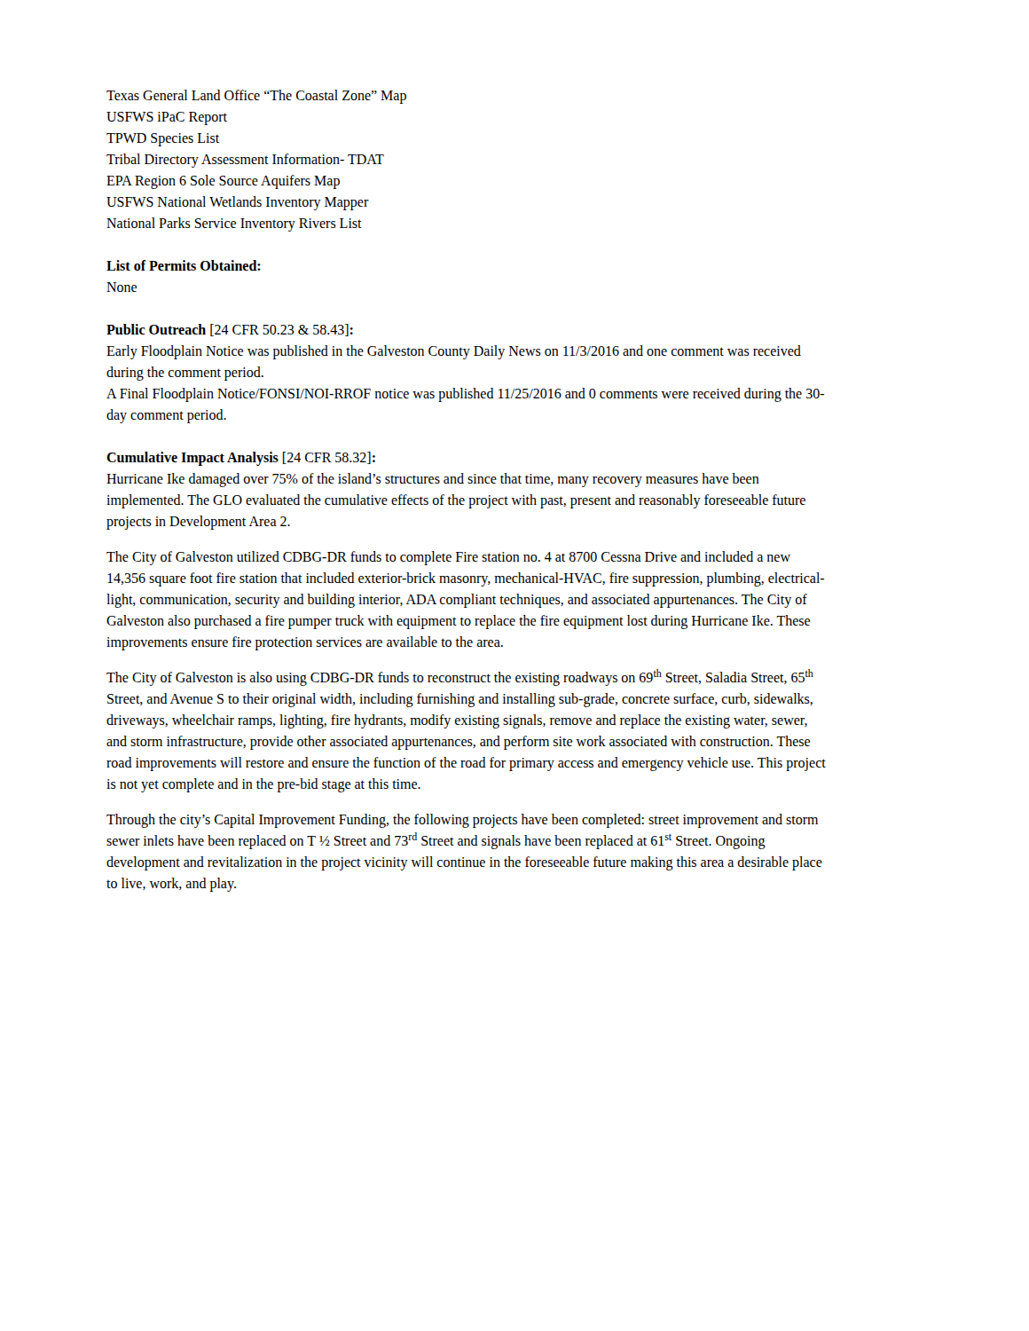Texas General Land Office “The Coastal Zone” Map
USFWS iPaC Report
TPWD Species List
Tribal Directory Assessment Information- TDAT
EPA Region 6 Sole Source Aquifers Map
USFWS National Wetlands Inventory Mapper
National Parks Service Inventory Rivers List
List of Permits Obtained:
None
Public Outreach [24 CFR 50.23 & 58.43]:
Early Floodplain Notice was published in the Galveston County Daily News on 11/3/2016 and one comment was received during the comment period.
A Final Floodplain Notice/FONSI/NOI-RROF notice was published 11/25/2016 and 0 comments were received during the 30-day comment period.
Cumulative Impact Analysis [24 CFR 58.32]:
Hurricane Ike damaged over 75% of the island’s structures and since that time, many recovery measures have been implemented. The GLO evaluated the cumulative effects of the project with past, present and reasonably foreseeable future projects in Development Area 2.
The City of Galveston utilized CDBG-DR funds to complete Fire station no. 4 at 8700 Cessna Drive and included a new 14,356 square foot fire station that included exterior-brick masonry, mechanical-HVAC, fire suppression, plumbing, electrical-light, communication, security and building interior, ADA compliant techniques, and associated appurtenances. The City of Galveston also purchased a fire pumper truck with equipment to replace the fire equipment lost during Hurricane Ike. These improvements ensure fire protection services are available to the area.
The City of Galveston is also using CDBG-DR funds to reconstruct the existing roadways on 69th Street, Saladia Street, 65th Street, and Avenue S to their original width, including furnishing and installing sub-grade, concrete surface, curb, sidewalks, driveways, wheelchair ramps, lighting, fire hydrants, modify existing signals, remove and replace the existing water, sewer, and storm infrastructure, provide other associated appurtenances, and perform site work associated with construction. These road improvements will restore and ensure the function of the road for primary access and emergency vehicle use. This project is not yet complete and in the pre-bid stage at this time.
Through the city’s Capital Improvement Funding, the following projects have been completed: street improvement and storm sewer inlets have been replaced on T ½ Street and 73rd Street and signals have been replaced at 61st Street. Ongoing development and revitalization in the project vicinity will continue in the foreseeable future making this area a desirable place to live, work, and play.